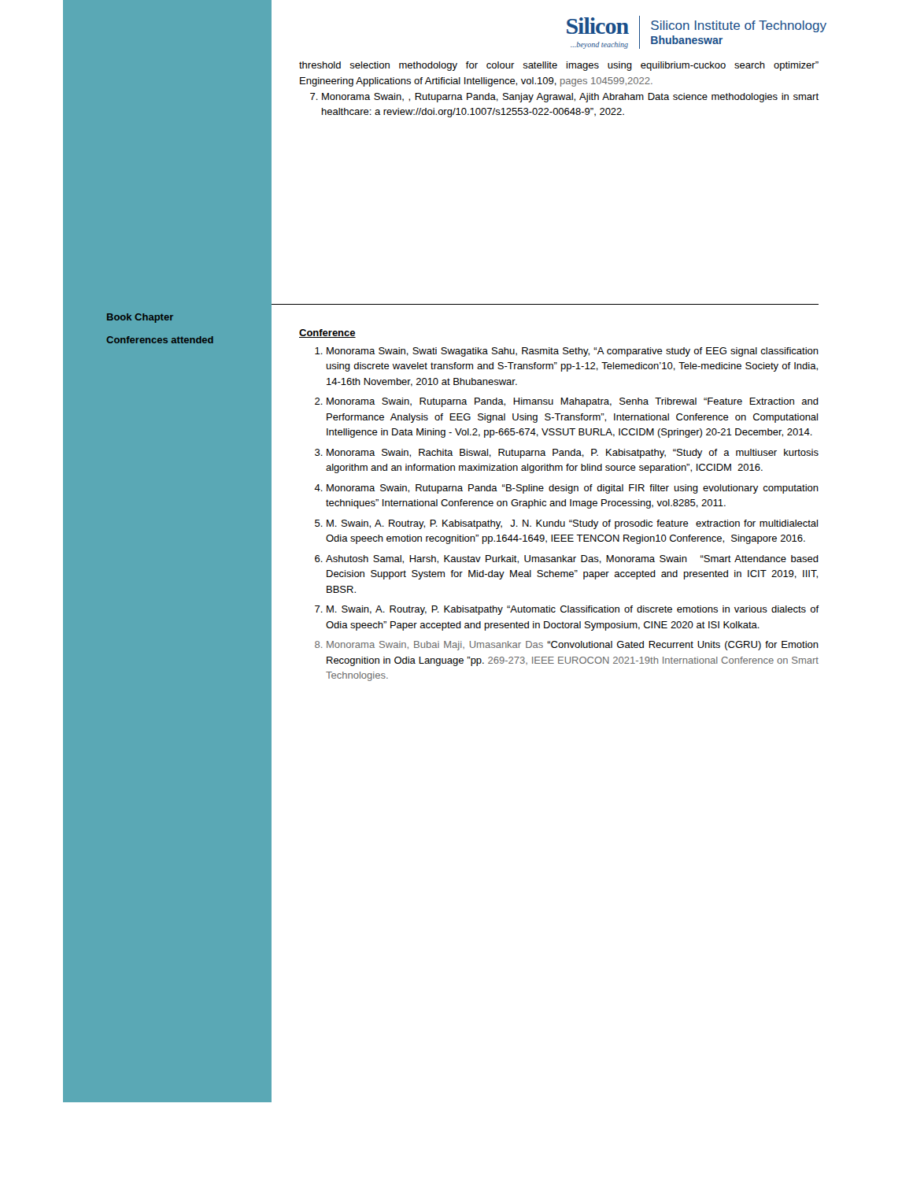Silicon
...beyond teaching Silicon Institute of Technology
Bhubaneswar
threshold selection methodology for colour satellite images using equilibrium-cuckoo search optimizer” Engineering Applications of Artificial Intelligence, vol.109, pages 104599,2022.
Monorama Swain, , Rutuparna Panda, Sanjay Agrawal, Ajith Abraham Data science methodologies in smart healthcare: a review://doi.org/10.1007/s12553-022-00648-9”, 2022.
Book Chapter
Conferences attended
Conference
Monorama Swain, Swati Swagatika Sahu, Rasmita Sethy, “A comparative study of EEG signal classification using discrete wavelet transform and S-Transform” pp-1-12, Telemedicon’10, Tele-medicine Society of India, 14-16th November, 2010 at Bhubaneswar.
Monorama Swain, Rutuparna Panda, Himansu Mahapatra, Senha Tribrewal “Feature Extraction and Performance Analysis of EEG Signal Using S-Transform”, International Conference on Computational Intelligence in Data Mining - Vol.2, pp-665-674, VSSUT BURLA, ICCIDM (Springer) 20-21 December, 2014.
Monorama Swain, Rachita Biswal, Rutuparna Panda, P. Kabisatpathy, “Study of a multiuser kurtosis algorithm and an information maximization algorithm for blind source separation”, ICCIDM 2016.
Monorama Swain, Rutuparna Panda “B-Spline design of digital FIR filter using evolutionary computation techniques” International Conference on Graphic and Image Processing, vol.8285, 2011.
M. Swain, A. Routray, P. Kabisatpathy, J. N. Kundu “Study of prosodic feature extraction for multidialectal Odia speech emotion recognition” pp.1644-1649, IEEE TENCON Region10 Conference, Singapore 2016.
Ashutosh Samal, Harsh, Kaustav Purkait, Umasankar Das, Monorama Swain “Smart Attendance based Decision Support System for Mid-day Meal Scheme” paper accepted and presented in ICIT 2019, IIIT, BBSR.
M. Swain, A. Routray, P. Kabisatpathy “Automatic Classification of discrete emotions in various dialects of Odia speech” Paper accepted and presented in Doctoral Symposium, CINE 2020 at ISI Kolkata.
Monorama Swain, Bubai Maji, Umasankar Das “Convolutional Gated Recurrent Units (CGRU) for Emotion Recognition in Odia Language ”pp. 269-273, IEEE EUROCON 2021-19th International Conference on Smart Technologies.